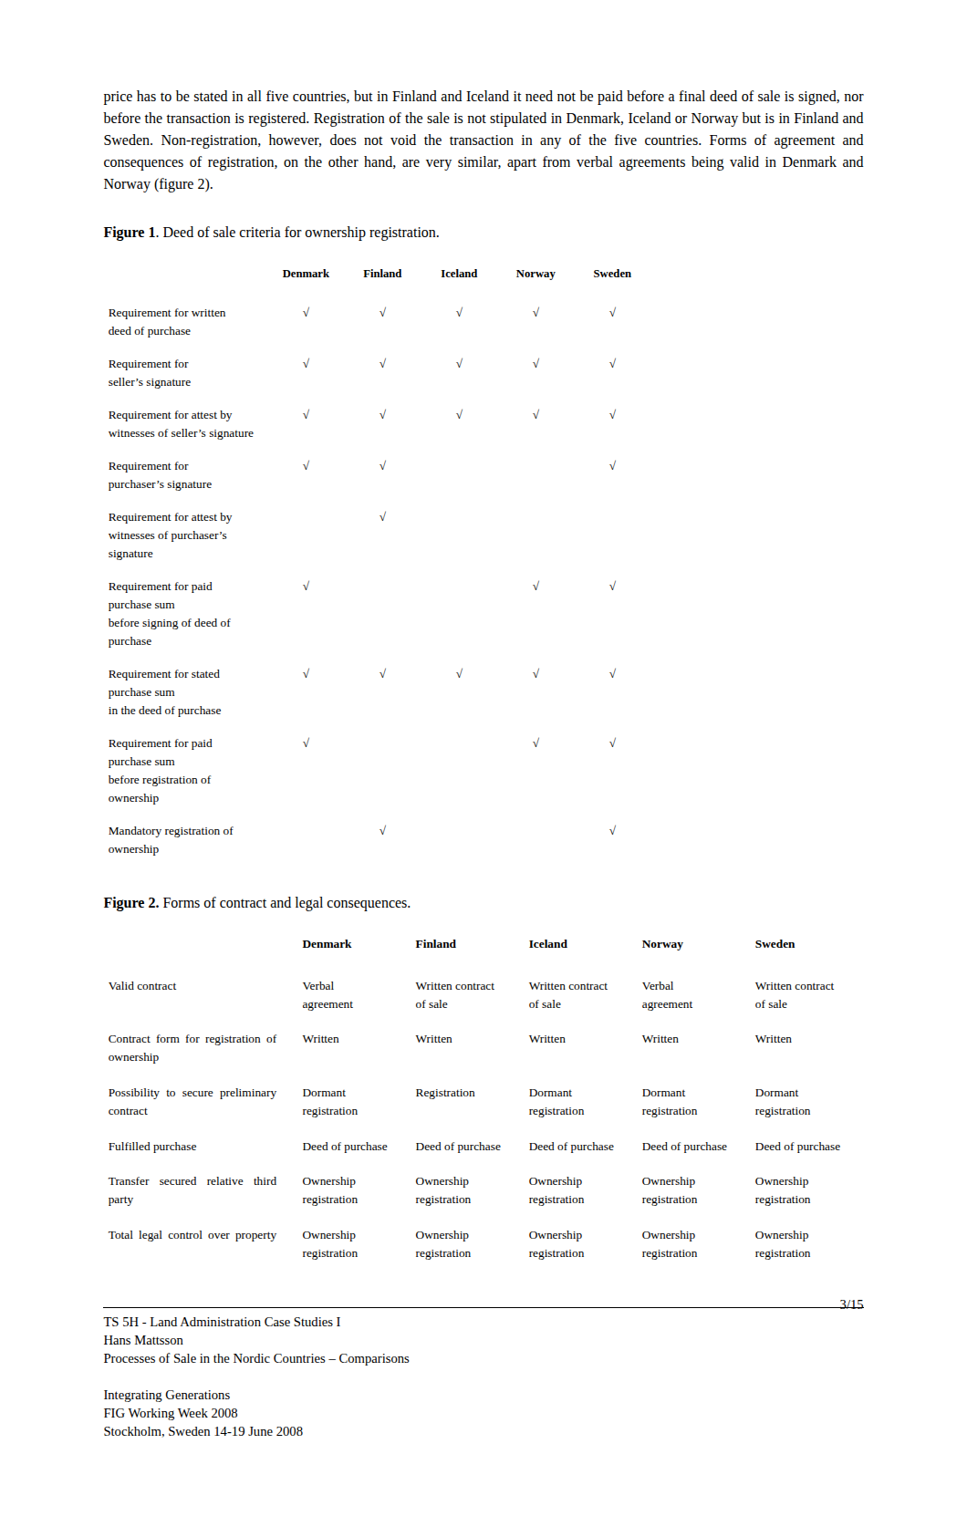price has to be stated in all five countries, but in Finland and Iceland it need not be paid before a final deed of sale is signed, nor before the transaction is registered. Registration of the sale is not stipulated in Denmark, Iceland or Norway but is in Finland and Sweden. Non-registration, however, does not void the transaction in any of the five countries. Forms of agreement and consequences of registration, on the other hand, are very similar, apart from verbal agreements being valid in Denmark and Norway (figure 2).
Figure 1. Deed of sale criteria for ownership registration.
| | Denmark | Finland | Iceland | Norway | Sweden |
| --- | --- | --- | --- | --- | --- |
| Requirement for written deed of purchase | √ | √ | √ | √ | √ |
| Requirement for seller’s signature | √ | √ | √ | √ | √ |
| Requirement for attest by witnesses of seller’s signature | √ | √ | √ | √ | √ |
| Requirement for purchaser’s signature | √ | √ | | | √ |
| Requirement for attest by witnesses of purchaser’s signature | | √ | | | |
| Requirement for paid purchase sum before signing of deed of purchase | √ | | | √ | √ |
| Requirement for stated purchase sum in the deed of purchase | √ | √ | √ | √ | √ |
| Requirement for paid purchase sum before registration of ownership | √ | | | √ | √ |
| Mandatory registration of ownership | | √ | | | √ |
Figure 2. Forms of contract and legal consequences.
| | Denmark | Finland | Iceland | Norway | Sweden |
| --- | --- | --- | --- | --- | --- |
| Valid contract | Verbal agreement | Written contract of sale | Written contract of sale | Verbal agreement | Written contract of sale |
| Contract form for registration of ownership | Written | Written | Written | Written | Written |
| Possibility to secure preliminary contract | Dormant registration | Registration | Dormant registration | Dormant registration | Dormant registration |
| Fulfilled purchase | Deed of purchase | Deed of purchase | Deed of purchase | Deed of purchase | Deed of purchase |
| Transfer secured relative third party | Ownership registration | Ownership registration | Ownership registration | Ownership registration | Ownership registration |
| Total legal control over property | Ownership registration | Ownership registration | Ownership registration | Ownership registration | Ownership registration |
3/15 TS 5H - Land Administration Case Studies I
Hans Mattsson
Processes of Sale in the Nordic Countries – Comparisons
Integrating Generations
FIG Working Week 2008
Stockholm, Sweden 14-19 June 2008